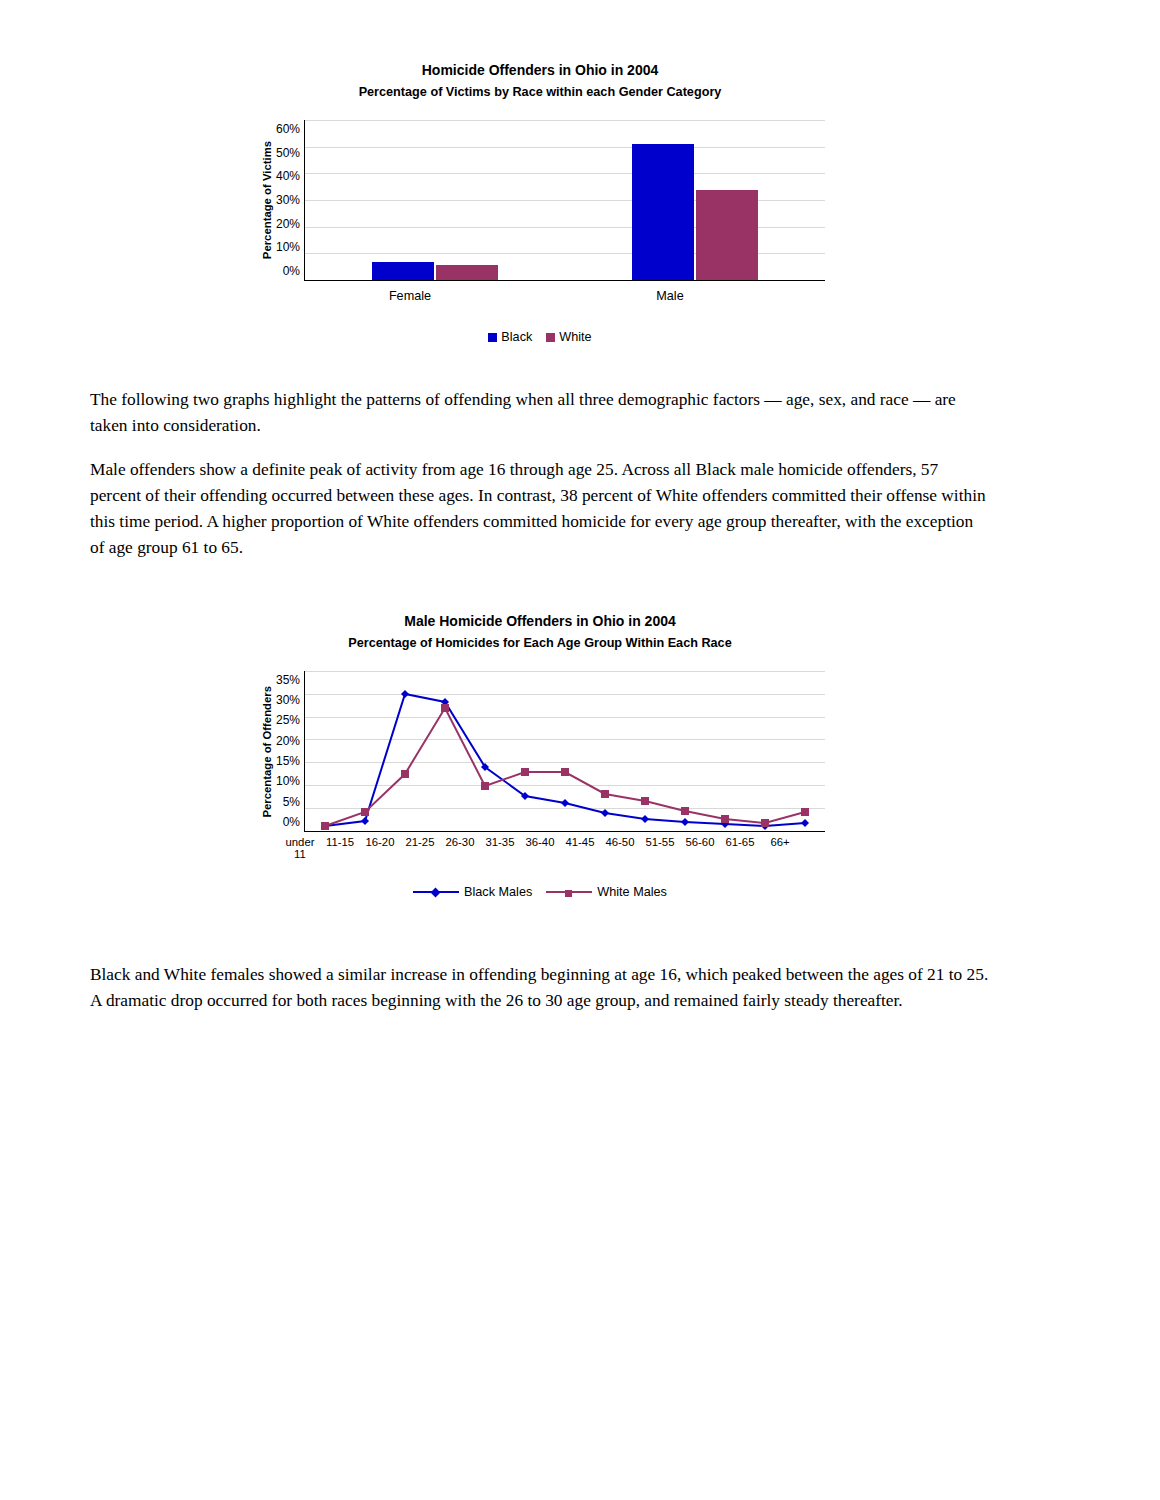Homicide Offenders in Ohio in 2004
Percentage of Victims by Race within each Gender Category
Percentage of Victims
60% 50% 40% 30% 20% 10% 0%
Female Male
Black White
The following two graphs highlight the patterns of offending when all three demographic factors — age, sex, and race — are taken into consideration.
Male offenders show a definite peak of activity from age 16 through age 25. Across all Black male homicide offenders, 57 percent of their offending occurred between these ages. In contrast, 38 percent of White offenders committed their offense within this time period. A higher proportion of White offenders committed homicide for every age group thereafter, with the exception of age group 61 to 65.
Male Homicide Offenders in Ohio in 2004
Percentage of Homicides for Each Age Group Within Each Race
Percentage of Offenders
35% 30% 25% 20% 15% 10% 5% 0%
under
11 11-15 16-20 21-25 26-30 31-35 36-40 41-45 46-50 51-55 56-60 61-65 66+
Black Males White Males
Black and White females showed a similar increase in offending beginning at age 16, which peaked between the ages of 21 to 25. A dramatic drop occurred for both races beginning with the 26 to 30 age group, and remained fairly steady thereafter.